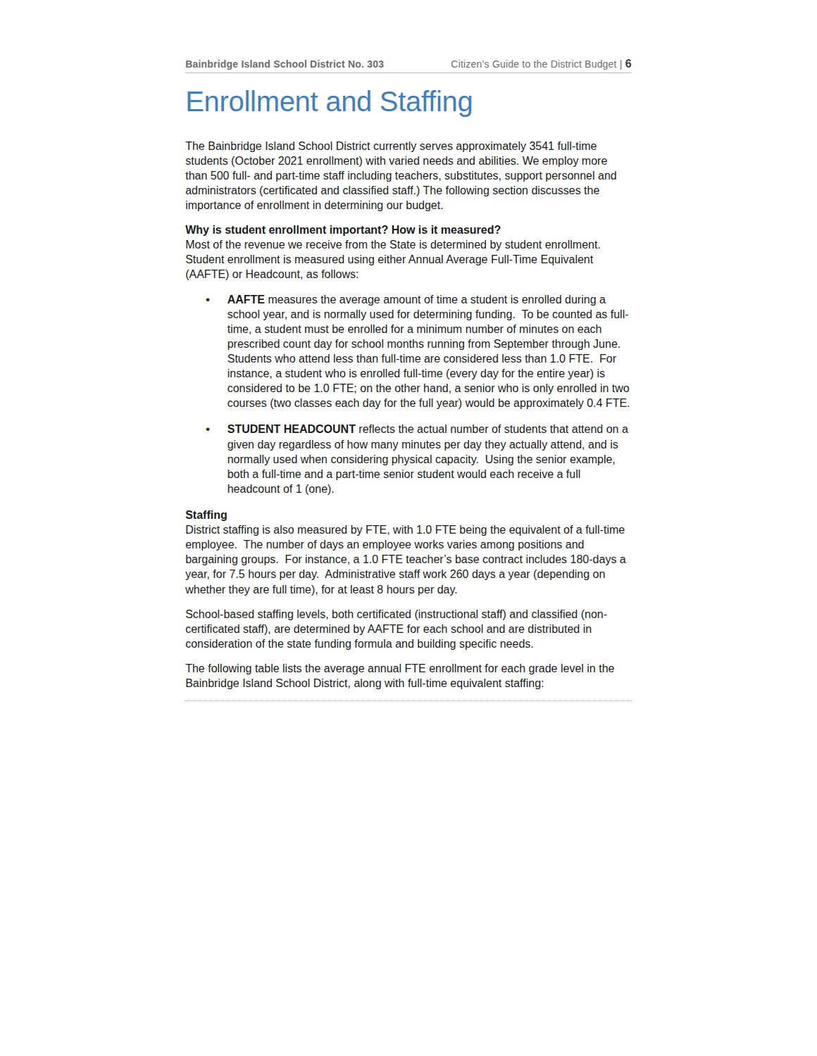Bainbridge Island School District No. 303
Citizen’s Guide to the District Budget | 6
Enrollment and Staffing
The Bainbridge Island School District currently serves approximately 3541 full-time students (October 2021 enrollment) with varied needs and abilities. We employ more than 500 full- and part-time staff including teachers, substitutes, support personnel and administrators (certificated and classified staff.) The following section discusses the importance of enrollment in determining our budget.
Why is student enrollment important? How is it measured?
Most of the revenue we receive from the State is determined by student enrollment. Student enrollment is measured using either Annual Average Full-Time Equivalent (AAFTE) or Headcount, as follows:
AAFTE measures the average amount of time a student is enrolled during a school year, and is normally used for determining funding. To be counted as full-time, a student must be enrolled for a minimum number of minutes on each prescribed count day for school months running from September through June. Students who attend less than full-time are considered less than 1.0 FTE. For instance, a student who is enrolled full-time (every day for the entire year) is considered to be 1.0 FTE; on the other hand, a senior who is only enrolled in two courses (two classes each day for the full year) would be approximately 0.4 FTE.
STUDENT HEADCOUNT reflects the actual number of students that attend on a given day regardless of how many minutes per day they actually attend, and is normally used when considering physical capacity. Using the senior example, both a full-time and a part-time senior student would each receive a full headcount of 1 (one).
Staffing
District staffing is also measured by FTE, with 1.0 FTE being the equivalent of a full-time employee. The number of days an employee works varies among positions and bargaining groups. For instance, a 1.0 FTE teacher’s base contract includes 180-days a year, for 7.5 hours per day. Administrative staff work 260 days a year (depending on whether they are full time), for at least 8 hours per day.
School-based staffing levels, both certificated (instructional staff) and classified (non-certificated staff), are determined by AAFTE for each school and are distributed in consideration of the state funding formula and building specific needs.
The following table lists the average annual FTE enrollment for each grade level in the Bainbridge Island School District, along with full-time equivalent staffing: